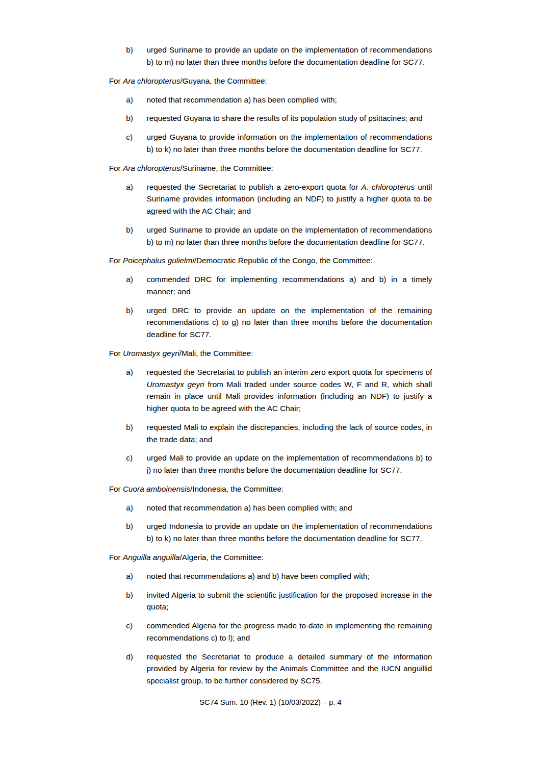b) urged Suriname to provide an update on the implementation of recommendations b) to m) no later than three months before the documentation deadline for SC77.
For Ara chloropterus/Guyana, the Committee:
a) noted that recommendation a) has been complied with;
b) requested Guyana to share the results of its population study of psittacines; and
c) urged Guyana to provide information on the implementation of recommendations b) to k) no later than three months before the documentation deadline for SC77.
For Ara chloropterus/Suriname, the Committee:
a) requested the Secretariat to publish a zero-export quota for A. chloropterus until Suriname provides information (including an NDF) to justify a higher quota to be agreed with the AC Chair; and
b) urged Suriname to provide an update on the implementation of recommendations b) to m) no later than three months before the documentation deadline for SC77.
For Poicephalus gulielmi/Democratic Republic of the Congo, the Committee:
a) commended DRC for implementing recommendations a) and b) in a timely manner; and
b) urged DRC to provide an update on the implementation of the remaining recommendations c) to g) no later than three months before the documentation deadline for SC77.
For Uromastyx geyri/Mali, the Committee:
a) requested the Secretariat to publish an interim zero export quota for specimens of Uromastyx geyri from Mali traded under source codes W, F and R, which shall remain in place until Mali provides information (including an NDF) to justify a higher quota to be agreed with the AC Chair;
b) requested Mali to explain the discrepancies, including the lack of source codes, in the trade data; and
c) urged Mali to provide an update on the implementation of recommendations b) to j) no later than three months before the documentation deadline for SC77.
For Cuora amboinensis/Indonesia, the Committee:
a) noted that recommendation a) has been complied with; and
b) urged Indonesia to provide an update on the implementation of recommendations b) to k) no later than three months before the documentation deadline for SC77.
For Anguilla anguilla/Algeria, the Committee:
a) noted that recommendations a) and b) have been complied with;
b) invited Algeria to submit the scientific justification for the proposed increase in the quota;
c) commended Algeria for the progress made to-date in implementing the remaining recommendations c) to l); and
d) requested the Secretariat to produce a detailed summary of the information provided by Algeria for review by the Animals Committee and the IUCN anguillid specialist group, to be further considered by SC75.
SC74 Sum. 10 (Rev. 1) (10/03/2022) – p. 4